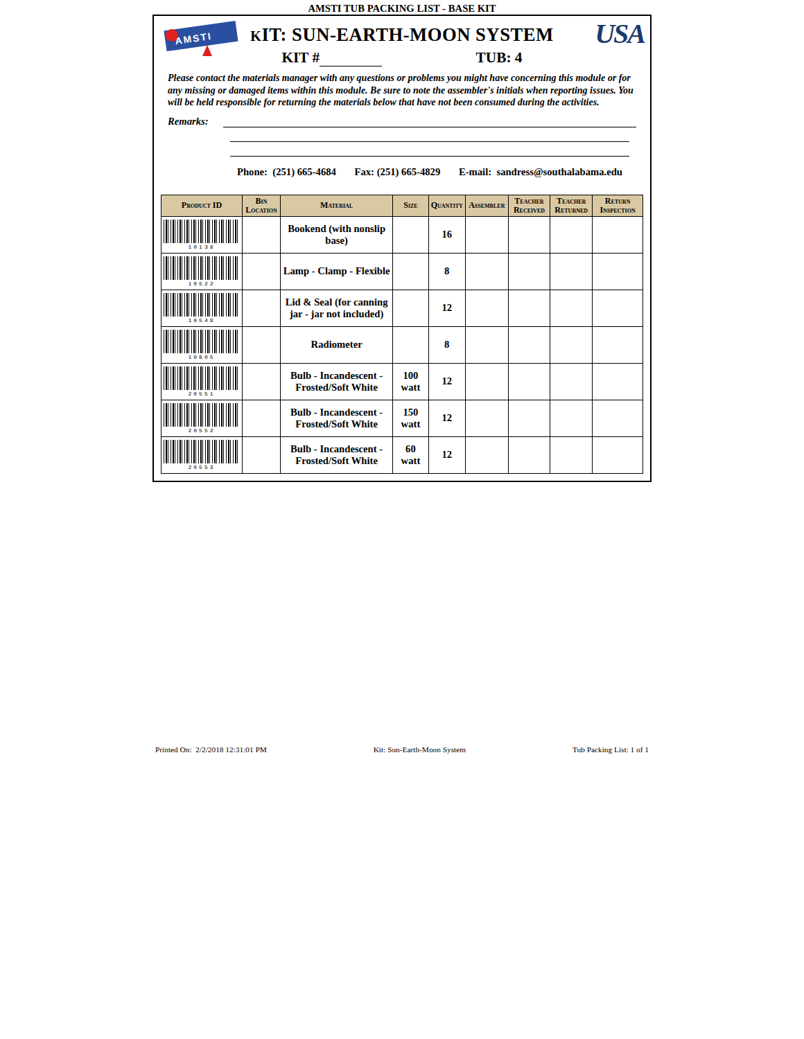AMSTI TUB PACKING LIST - BASE KIT
AMSTI
USA
KIT: SUN-EARTH-MOON SYSTEM
KIT # TUB: 4
Please contact the materials manager with any questions or problems you might have concerning this module or for any missing or damaged items within this module. Be sure to note the assembler's initials when reporting issues. You will be held responsible for returning the materials below that have not been consumed during the activities.
Remarks:
Phone: (251) 665-4684 Fax: (251) 665-4829 E-mail: sandress@southalabama.edu
| Product ID | Bin Location | Material | Size | Quantity | Assembler | Teacher Received | Teacher Returned | Return Inspection |
| --- | --- | --- | --- | --- | --- | --- | --- | --- |
| 10138 | | Bookend (with nonslip base) | | 16 | | | | |
| 10522 | | Lamp - Clamp - Flexible | | 8 | | | | |
| 10549 | | Lid & Seal (for canning jar - jar not included) | | 12 | | | | |
| 10805 | | Radiometer | | 8 | | | | |
| 20551 | | Bulb - Incandescent - Frosted/Soft White | 100 watt | 12 | | | | |
| 20552 | | Bulb - Incandescent - Frosted/Soft White | 150 watt | 12 | | | | |
| 20553 | | Bulb - Incandescent - Frosted/Soft White | 60 watt | 12 | | | | |
Printed On: 2/2/2018 12:31:01 PM Kit: Sun-Earth-Moon System Tub Packing List: 1 of 1